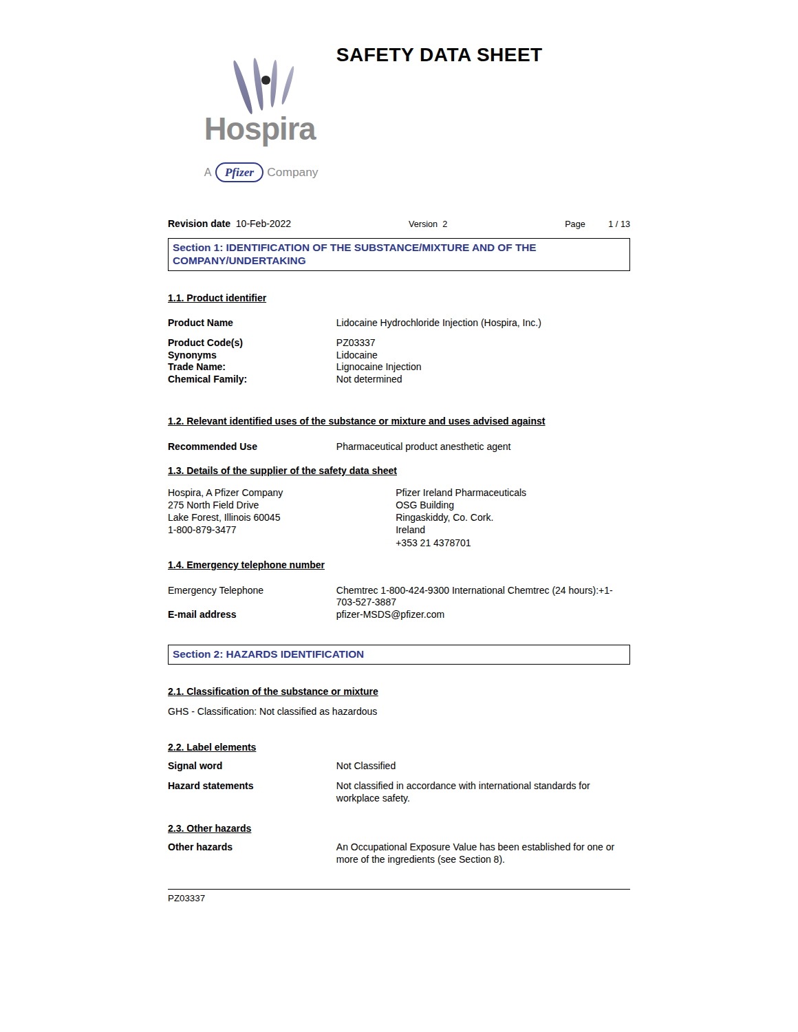SAFETY DATA SHEET
Hospira
APfizer Company
Revision date 10-Feb-2022
Version 2
Page1 / 13
Section 1: IDENTIFICATION OF THE SUBSTANCE/MIXTURE AND OF THE
COMPANY/UNDERTAKING
1.1. Product identifier
Product Name
Lidocaine Hydrochloride Injection (Hospira, Inc.)
Product Code(s)
PZ03337
Synonyms
Lidocaine
Trade Name:
Lignocaine Injection
Chemical Family:
Not determined
1.2. Relevant identified uses of the substance or mixture and uses advised against
Recommended Use
Pharmaceutical product anesthetic agent
1.3. Details of the supplier of the safety data sheet
Hospira, A Pfizer Company
275 North Field Drive
Lake Forest, Illinois 60045
1-800-879-3477
Pfizer Ireland Pharmaceuticals
OSG Building
Ringaskiddy, Co. Cork.
Ireland
+353 21 4378701
1.4. Emergency telephone number
Emergency Telephone
Chemtrec 1-800-424-9300 International Chemtrec (24 hours):+1-703-527-3887
E-mail address
pfizer-MSDS@pfizer.com
Section 2: HAZARDS IDENTIFICATION
2.1. Classification of the substance or mixture
GHS - Classification: Not classified as hazardous
2.2. Label elements
Signal word
Not Classified
Hazard statements
Not classified in accordance with international standards for workplace safety.
2.3. Other hazards
Other hazards
An Occupational Exposure Value has been established for one or more of the ingredients (see Section 8).
PZ03337